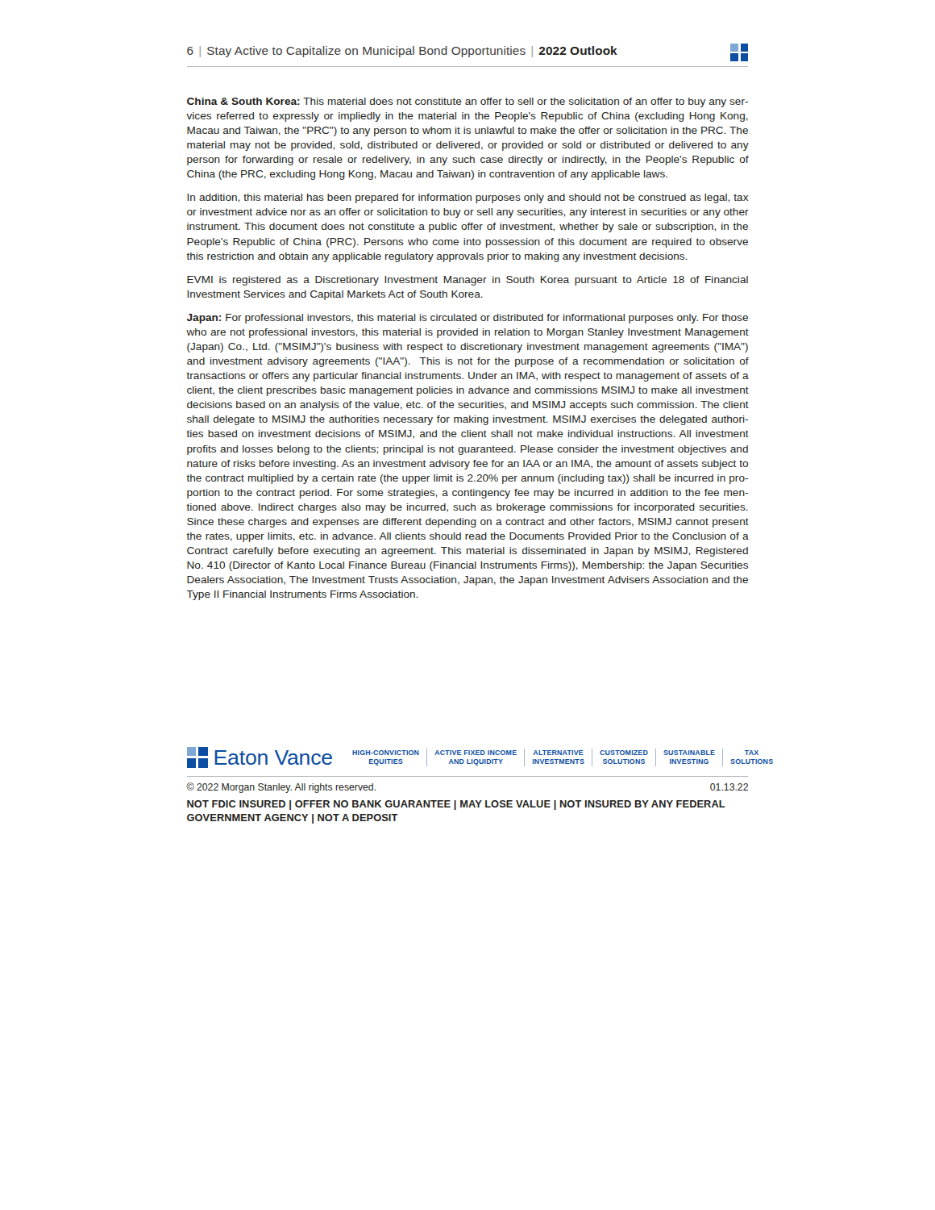6|Stay Active to Capitalize on Municipal Bond Opportunities|2022 Outlook
China & South Korea: This material does not constitute an offer to sell or the solicitation of an offer to buy any services referred to expressly or impliedly in the material in the People's Republic of China (excluding Hong Kong, Macau and Taiwan, the "PRC") to any person to whom it is unlawful to make the offer or solicitation in the PRC. The material may not be provided, sold, distributed or delivered, or provided or sold or distributed or delivered to any person for forwarding or resale or redelivery, in any such case directly or indirectly, in the People's Republic of China (the PRC, excluding Hong Kong, Macau and Taiwan) in contravention of any applicable laws.
In addition, this material has been prepared for information purposes only and should not be construed as legal, tax or investment advice nor as an offer or solicitation to buy or sell any securities, any interest in securities or any other instrument. This document does not constitute a public offer of investment, whether by sale or subscription, in the People's Republic of China (PRC). Persons who come into possession of this document are required to observe this restriction and obtain any applicable regulatory approvals prior to making any investment decisions.
EVMI is registered as a Discretionary Investment Manager in South Korea pursuant to Article 18 of Financial Investment Services and Capital Markets Act of South Korea.
Japan: For professional investors, this material is circulated or distributed for informational purposes only. For those who are not professional investors, this material is provided in relation to Morgan Stanley Investment Management (Japan) Co., Ltd. ("MSIMJ")'s business with respect to discretionary investment management agreements ("IMA") and investment advisory agreements ("IAA"). This is not for the purpose of a recommendation or solicitation of transactions or offers any particular financial instruments. Under an IMA, with respect to management of assets of a client, the client prescribes basic management policies in advance and commissions MSIMJ to make all investment decisions based on an analysis of the value, etc. of the securities, and MSIMJ accepts such commission. The client shall delegate to MSIMJ the authorities necessary for making investment. MSIMJ exercises the delegated authorities based on investment decisions of MSIMJ, and the client shall not make individual instructions. All investment profits and losses belong to the clients; principal is not guaranteed. Please consider the investment objectives and nature of risks before investing. As an investment advisory fee for an IAA or an IMA, the amount of assets subject to the contract multiplied by a certain rate (the upper limit is 2.20% per annum (including tax)) shall be incurred in proportion to the contract period. For some strategies, a contingency fee may be incurred in addition to the fee mentioned above. Indirect charges also may be incurred, such as brokerage commissions for incorporated securities. Since these charges and expenses are different depending on a contract and other factors, MSIMJ cannot present the rates, upper limits, etc. in advance. All clients should read the Documents Provided Prior to the Conclusion of a Contract carefully before executing an agreement. This material is disseminated in Japan by MSIMJ, Registered No. 410 (Director of Kanto Local Finance Bureau (Financial Instruments Firms)), Membership: the Japan Securities Dealers Association, The Investment Trusts Association, Japan, the Japan Investment Advisers Association and the Type II Financial Instruments Firms Association.
Eaton Vance
High-Conviction
Equities
Active Fixed Income
and Liquidity
Alternative
Investments
Customized
Solutions
Sustainable
Investing
Tax
Solutions
© 2022 Morgan Stanley. All rights reserved.
01.13.22
NOT FDIC INSURED | OFFER NO BANK GUARANTEE | MAY LOSE VALUE | NOT INSURED BY ANY FEDERAL GOVERNMENT AGENCY | NOT A DEPOSIT